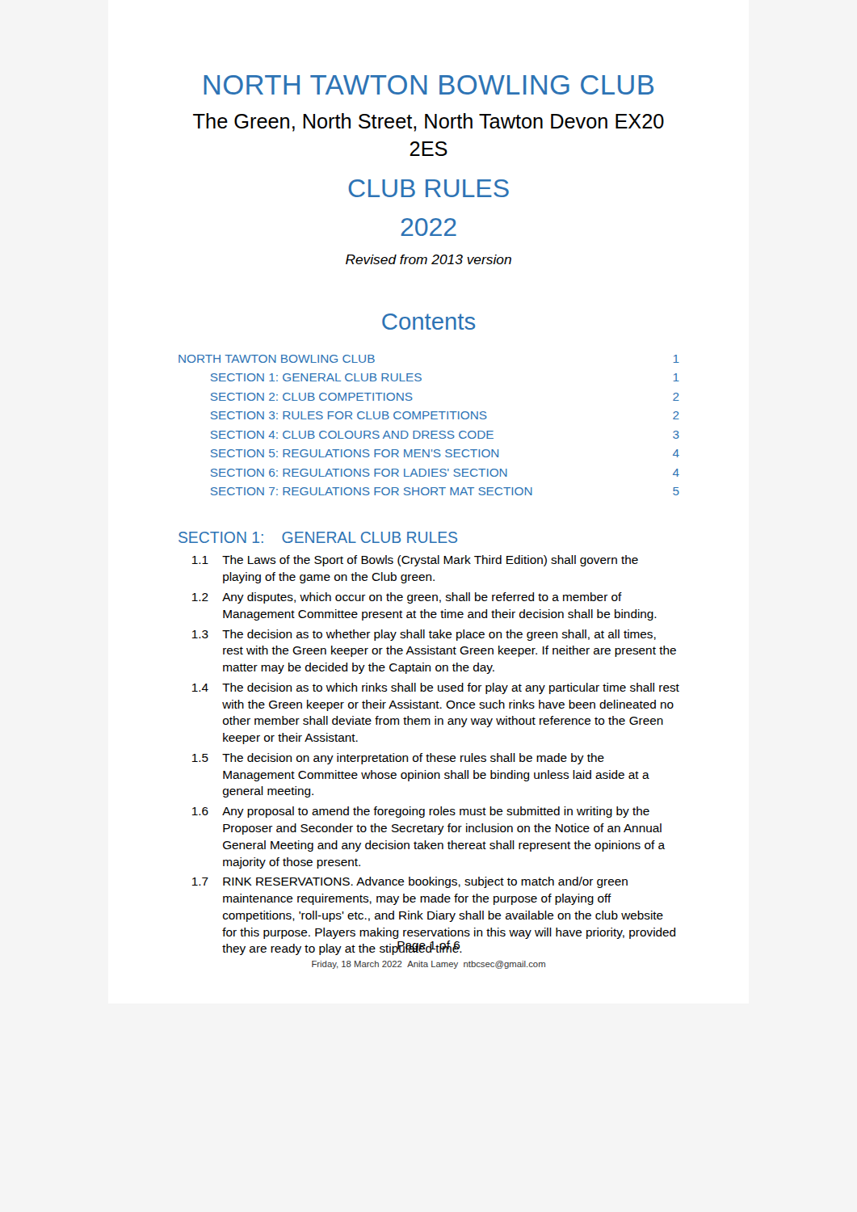NORTH TAWTON BOWLING CLUB
The Green, North Street, North Tawton Devon EX20 2ES
CLUB RULES
2022
Revised from 2013 version
Contents
NORTH TAWTON BOWLING CLUB 1
SECTION 1: GENERAL CLUB RULES 1
SECTION 2: CLUB COMPETITIONS 2
SECTION 3: RULES FOR CLUB COMPETITIONS 2
SECTION 4: CLUB COLOURS AND DRESS CODE 3
SECTION 5: REGULATIONS FOR MEN'S SECTION 4
SECTION 6: REGULATIONS FOR LADIES' SECTION 4
SECTION 7: REGULATIONS FOR SHORT MAT SECTION 5
SECTION 1: GENERAL CLUB RULES
1.1 The Laws of the Sport of Bowls (Crystal Mark Third Edition) shall govern the playing of the game on the Club green.
1.2 Any disputes, which occur on the green, shall be referred to a member of Management Committee present at the time and their decision shall be binding.
1.3 The decision as to whether play shall take place on the green shall, at all times, rest with the Green keeper or the Assistant Green keeper. If neither are present the matter may be decided by the Captain on the day.
1.4 The decision as to which rinks shall be used for play at any particular time shall rest with the Green keeper or their Assistant. Once such rinks have been delineated no other member shall deviate from them in any way without reference to the Green keeper or their Assistant.
1.5 The decision on any interpretation of these rules shall be made by the Management Committee whose opinion shall be binding unless laid aside at a general meeting.
1.6 Any proposal to amend the foregoing roles must be submitted in writing by the Proposer and Seconder to the Secretary for inclusion on the Notice of an Annual General Meeting and any decision taken thereat shall represent the opinions of a majority of those present.
1.7 RINK RESERVATIONS. Advance bookings, subject to match and/or green maintenance requirements, may be made for the purpose of playing off competitions, 'roll-ups' etc., and Rink Diary shall be available on the club website for this purpose. Players making reservations in this way will have priority, provided they are ready to play at the stipulated time.
Page 1 of 6
Friday, 18 March 2022 Anita Lamey ntbcsec@gmail.com